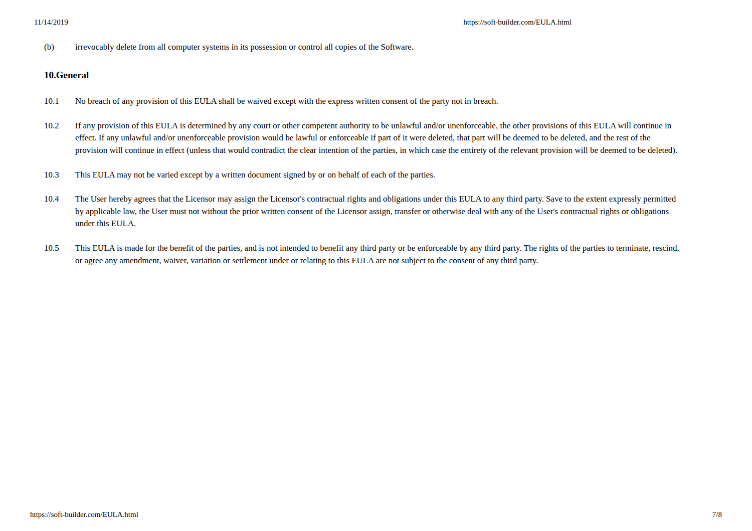11/14/2019 https://soft-builder.com/EULA.html
(b) irrevocably delete from all computer systems in its possession or control all copies of the Software.
10.General
10.1 No breach of any provision of this EULA shall be waived except with the express written consent of the party not in breach.
10.2 If any provision of this EULA is determined by any court or other competent authority to be unlawful and/or unenforceable, the other provisions of this EULA will continue in effect. If any unlawful and/or unenforceable provision would be lawful or enforceable if part of it were deleted, that part will be deemed to be deleted, and the rest of the provision will continue in effect (unless that would contradict the clear intention of the parties, in which case the entirety of the relevant provision will be deemed to be deleted).
10.3 This EULA may not be varied except by a written document signed by or on behalf of each of the parties.
10.4 The User hereby agrees that the Licensor may assign the Licensor's contractual rights and obligations under this EULA to any third party. Save to the extent expressly permitted by applicable law, the User must not without the prior written consent of the Licensor assign, transfer or otherwise deal with any of the User's contractual rights or obligations under this EULA.
10.5 This EULA is made for the benefit of the parties, and is not intended to benefit any third party or be enforceable by any third party. The rights of the parties to terminate, rescind, or agree any amendment, waiver, variation or settlement under or relating to this EULA are not subject to the consent of any third party.
https://soft-builder.com/EULA.html 7/8